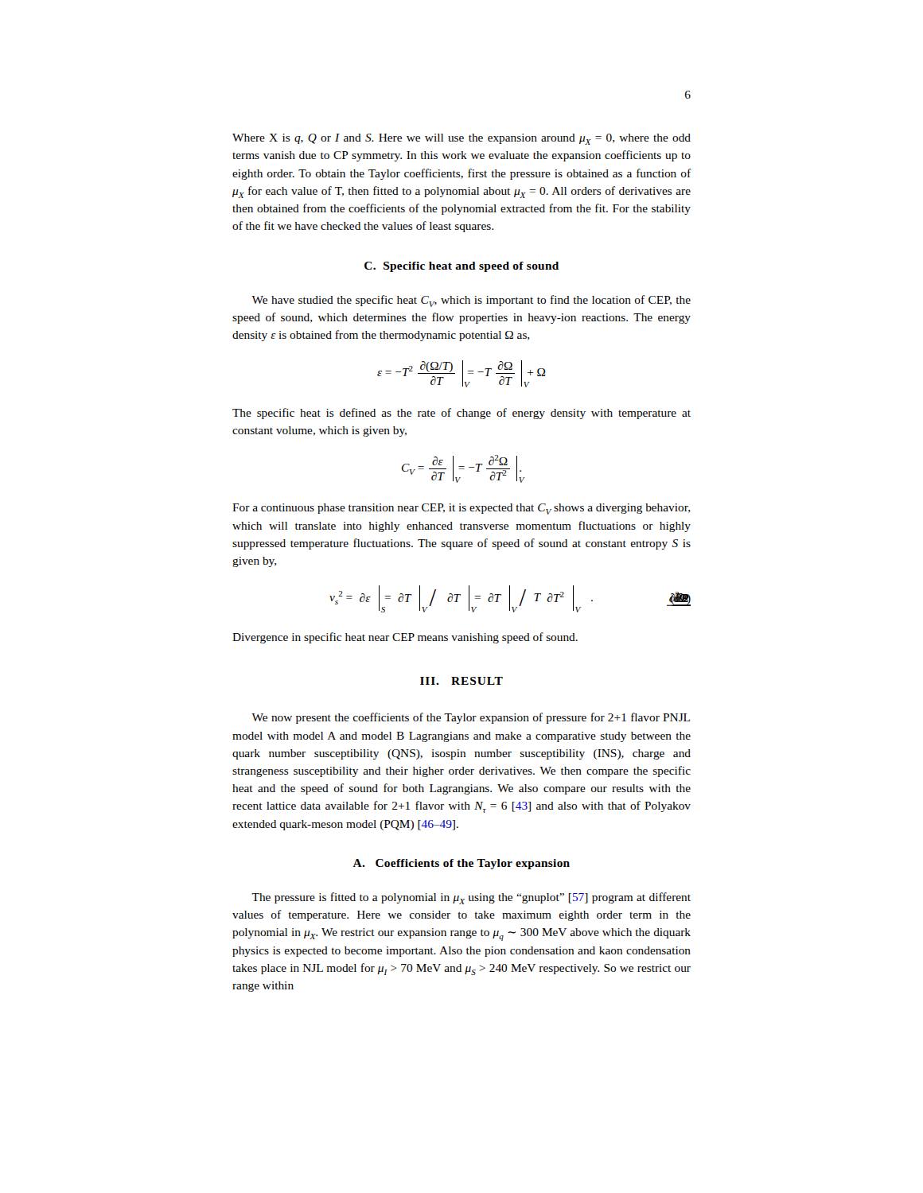6
Where X is q, Q or I and S. Here we will use the expansion around μX = 0, where the odd terms vanish due to CP symmetry. In this work we evaluate the expansion coefficients up to eighth order. To obtain the Taylor coefficients, first the pressure is obtained as a function of μX for each value of T, then fitted to a polynomial about μX = 0. All orders of derivatives are then obtained from the coefficients of the polynomial extracted from the fit. For the stability of the fit we have checked the values of least squares.
C. Specific heat and speed of sound
We have studied the specific heat CV, which is important to find the location of CEP, the speed of sound, which determines the flow properties in heavy-ion reactions. The energy density ε is obtained from the thermodynamic potential Ω as,
ε = −T2 ∂(Ω/T)∂T V = −T ∂Ω∂T V + Ω
The specific heat is defined as the rate of change of energy density with temperature at constant volume, which is given by,
CV = ∂ε∂T V = −T ∂2Ω∂T2 V.
For a continuous phase transition near CEP, it is expected that CV shows a diverging behavior, which will translate into highly enhanced transverse momentum fluctuations or highly suppressed temperature fluctuations. The square of speed of sound at constant entropy S is given by,
vs2 = ∂P∂ε S = ∂P∂T V / ∂ε∂T V = ∂Ω∂T V / T ∂2Ω∂T2 V .
(12)
Divergence in specific heat near CEP means vanishing speed of sound.
III. RESULT
We now present the coefficients of the Taylor expansion of pressure for 2+1 flavor PNJL model with model A and model B Lagrangians and make a comparative study between the quark number susceptibility (QNS), isospin number susceptibility (INS), charge and strangeness susceptibility and their higher order derivatives. We then compare the specific heat and the speed of sound for both Lagrangians. We also compare our results with the recent lattice data available for 2+1 flavor with Nτ = 6 [43] and also with that of Polyakov extended quark-meson model (PQM) [46–49].
A. Coefficients of the Taylor expansion
The pressure is fitted to a polynomial in μX using the “gnuplot” [57] program at different values of temperature. Here we consider to take maximum eighth order term in the polynomial in μX. We restrict our expansion range to μq ∼ 300 MeV above which the diquark physics is expected to become important. Also the pion condensation and kaon condensation takes place in NJL model for μI > 70 MeV and μS > 240 MeV respectively. So we restrict our range within